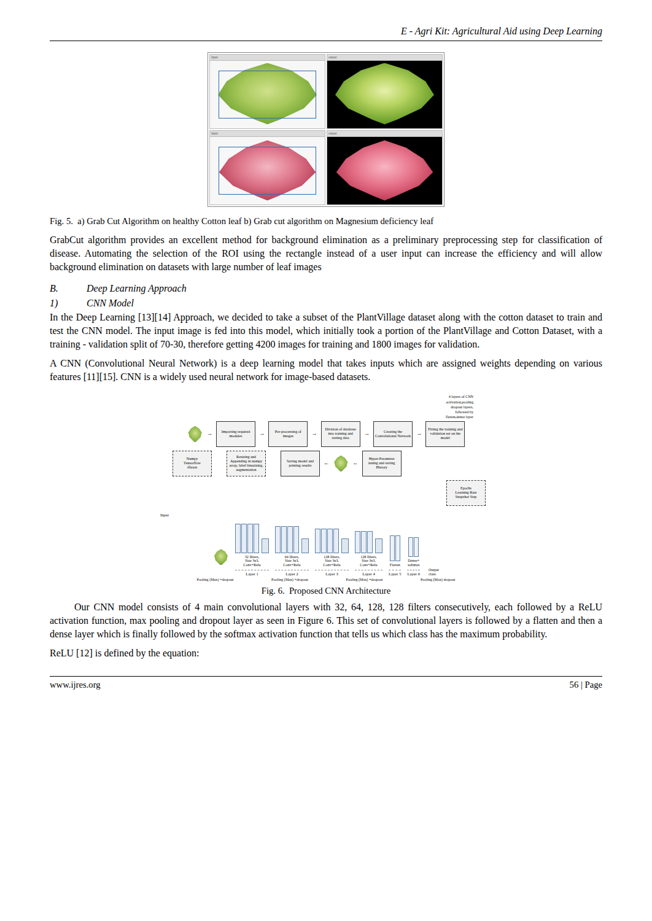E - Agri Kit: Agricultural Aid using Deep Learning
input
output
input
output
Fig. 5. a) Grab Cut Algorithm on healthy Cotton leaf b) Grab cut algorithm on Magnesium deficiency leaf
GrabCut algorithm provides an excellent method for background elimination as a preliminary preprocessing step for classification of disease. Automating the selection of the ROI using the rectangle instead of a user input can increase the efficiency and will allow background elimination on datasets with large number of leaf images
B. Deep Learning Approach
1) CNN Model
In the Deep Learning [13][14] Approach, we decided to take a subset of the PlantVillage dataset along with the cotton dataset to train and test the CNN model. The input image is fed into this model, which initially took a portion of the PlantVillage and Cotton Dataset, with a training - validation split of 70-30, therefore getting 4200 images for training and 1800 images for validation.
A CNN (Convolutional Neural Network) is a deep learning model that takes inputs which are assigned weights depending on various features [11][15]. CNN is a widely used neural network for image-based datasets.
4 layers of CNN
activation,pooling
dropout layers,
followed by
flatten,dense layer
→
Importing required modules
→
Pre-processing of images
→
Division of database into training and testing data
→
Creating the Convolutional Network
→
Fitting the training and validation set on the model
Numpy
Tensorflow
tflearn
Resizing and Appending in numpy array, label binarizing, augmentation
Saving model and printing results
←
←
Hyper-Parameter tuning and saving History
Epochs
Learning Rate
Snapshot Step
Input
32 filters,
Size 3x3,
Conv+Relu
Layer 1
64 filters,
Size 3x3,
Conv+Relu
Layer 2
128 filters,
Size 3x3,
Conv+Relu
Layer 3
128 filters,
Size 3x3,
Conv+Relu
Layer 4
Flatten
Layer 5
Dense+
softmax
Layer 6
Output
class
Pooling (Max) +dropout Pooling (Max) +dropout Pooling (Max) +dropout Pooling (Max) dropout
Fig. 6. Proposed CNN Architecture
Our CNN model consists of 4 main convolutional layers with 32, 64, 128, 128 filters consecutively, each followed by a ReLU activation function, max pooling and dropout layer as seen in Figure 6. This set of convolutional layers is followed by a flatten and then a dense layer which is finally followed by the softmax activation function that tells us which class has the maximum probability.
ReLU [12] is defined by the equation:
www.ijres.org 56 | Page